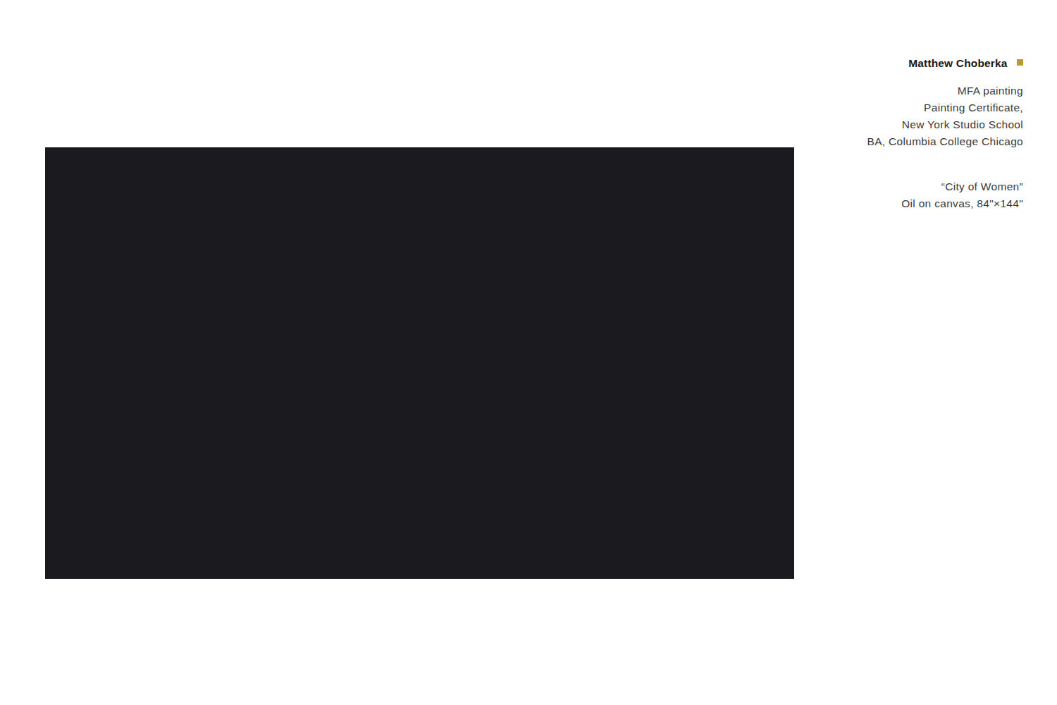Matthew Choberka
MFA painting
Painting Certificate,
New York Studio School
BA, Columbia College Chicago
“City of Women”
Oil on canvas, 84"×144"